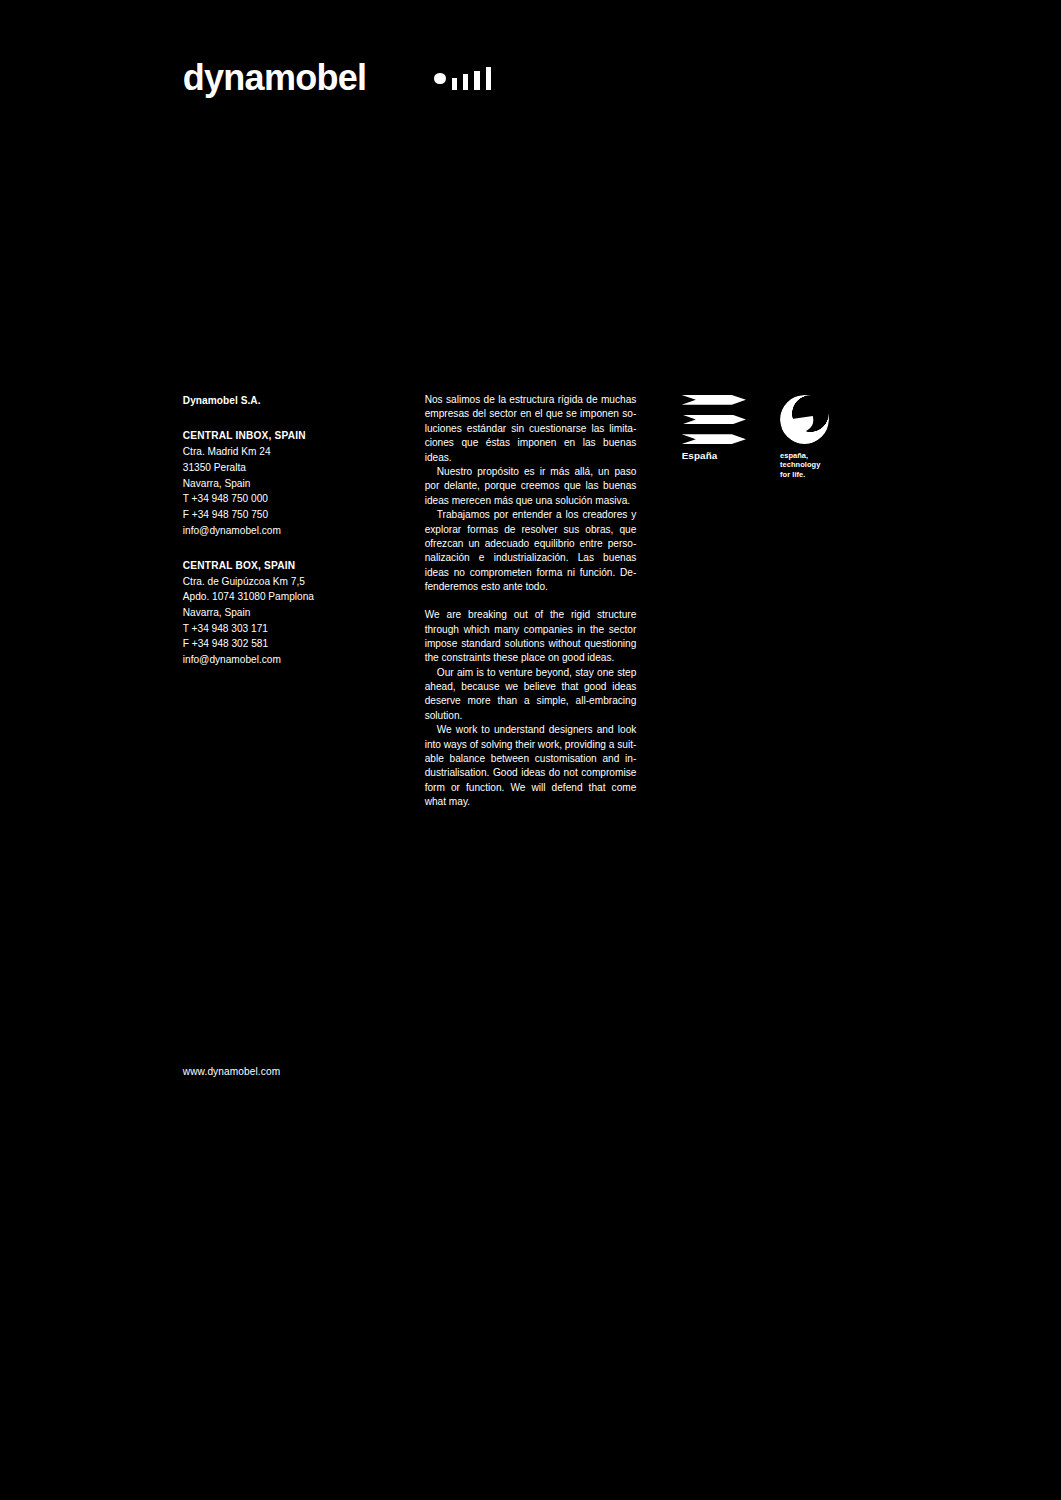dynamobel
Dynamobel S.A.
Central Inbox, Spain
Ctra. Madrid Km 24
31350 Peralta
Navarra, Spain
T +34 948 750 000
F +34 948 750 750
info@dynamobel.com
Central Box, Spain
Ctra. de Guipúzcoa Km 7,5
Apdo. 1074 31080 Pamplona
Navarra, Spain
T +34 948 303 171
F +34 948 302 581
info@dynamobel.com
Nos salimos de la estructura rígida de muchas empresas del sector en el que se imponen soluciones estándar sin cuestionarse las limitaciones que éstas imponen en las buenas ideas.
Nuestro propósito es ir más allá, un paso por delante, porque creemos que las buenas ideas merecen más que una solución masiva.
Trabajamos por entender a los creadores y explorar formas de resolver sus obras, que ofrezcan un adecuado equilibrio entre personalización e industrialización. Las buenas ideas no comprometen forma ni función. Defenderemos esto ante todo.
We are breaking out of the rigid structure through which many companies in the sector impose standard solutions without questioning the constraints these place on good ideas.
Our aim is to venture beyond, stay one step ahead, because we believe that good ideas deserve more than a simple, all-embracing solution.
We work to understand designers and look into ways of solving their work, providing a suitable balance between customisation and industrialisation. Good ideas do not compromise form or function. We will defend that come what may.
España
españa,
technology
for life.
www.dynamobel.com